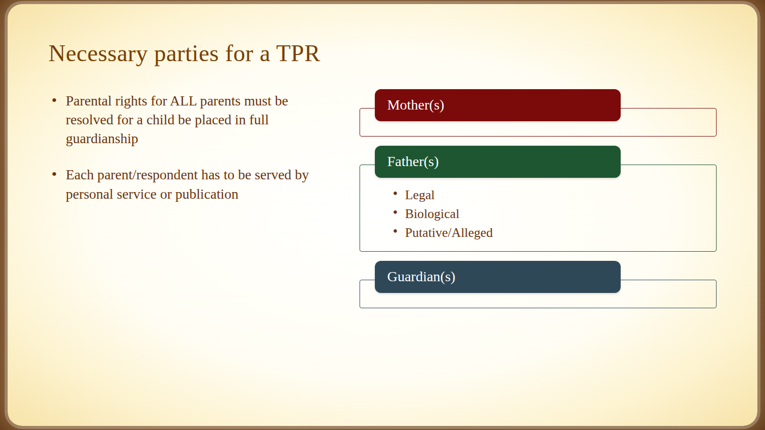Necessary parties for a TPR
Parental rights for ALL parents must be resolved for a child be placed in full guardianship
Each parent/respondent has to be served by personal service or publication
Mother(s)
Father(s)
Legal
Biological
Putative/Alleged
Guardian(s)